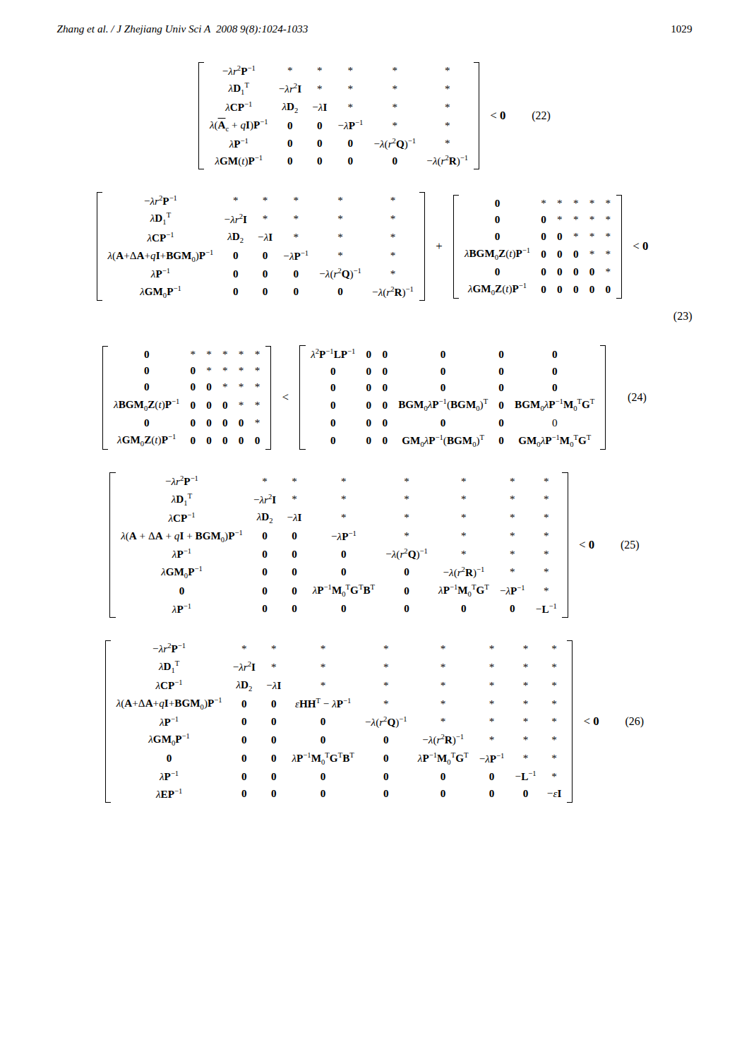Zhang et al. / J Zhejiang Univ Sci A 2008 9(8):1024-1033 1029
| − λr 2 P −1 | * | * | * | * | * |
| λ D 1 T | − λr 2 I | * | * | * | * |
| λ CP −1 | λ D 2 | − λ I | * | * | * |
| λ ( A c + q I ) P −1 | 0 | 0 | − λ P −1 | * | * |
| λ P −1 | 0 | 0 | 0 | − λ ( r 2 Q ) −1 | * |
| λ G M ( t ) P −1 | 0 | 0 | 0 | 0 | − λ ( r 2 R ) −1 |
< 0 (22)
| − λr 2 P −1 | * | * | * | * | * |
| λ D 1 T | − λr 2 I | * | * | * | * |
| λ CP −1 | λ D 2 | − λ I | * | * | * |
| λ ( A +Δ A + q I + BGM 0 ) P −1 | 0 | 0 | − λ P −1 | * | * |
| λ P −1 | 0 | 0 | 0 | − λ ( r 2 Q ) −1 | * |
| λ GM 0 P −1 | 0 | 0 | 0 | 0 | − λ ( r 2 R ) −1 |
+
| 0 | * | * | * | * | * |
| 0 | 0 | * | * | * | * |
| 0 | 0 | 0 | * | * | * |
| λ BGM 0 Z ( t ) P −1 | 0 | 0 | 0 | * | * |
| 0 | 0 | 0 | 0 | 0 | * |
| λ GM 0 Z ( t ) P −1 | 0 | 0 | 0 | 0 | 0 |
< 0
(23)
| 0 | * | * | * | * | * |
| 0 | 0 | * | * | * | * |
| 0 | 0 | 0 | * | * | * |
| λ BGM 0 Z ( t ) P −1 | 0 | 0 | 0 | * | * |
| 0 | 0 | 0 | 0 | 0 | * |
| λ GM 0 Z ( t ) P −1 | 0 | 0 | 0 | 0 | 0 |
<
| λ 2 P −1 LP −1 | 0 | 0 | 0 | 0 | 0 |
| 0 | 0 | 0 | 0 | 0 | 0 |
| 0 | 0 | 0 | 0 | 0 | 0 |
| 0 | 0 | 0 | BGM 0 λ P −1 ( BGM 0 ) T | 0 | BGM 0 λ P −1 M 0 T G T |
| 0 | 0 | 0 | 0 | 0 | 0 |
| 0 | 0 | 0 | GM 0 λ P −1 ( BGM 0 ) T | 0 | GM 0 λ P −1 M 0 T G T |
(24)
| − λr 2 P −1 | * | * | * | * | * | * | * |
| λ D 1 T | − λr 2 I | * | * | * | * | * | * |
| λ CP −1 | λ D 2 | − λ I | * | * | * | * | * |
| λ ( A + Δ A + q I + BGM 0 ) P −1 | 0 | 0 | − λ P −1 | * | * | * | * |
| λ P −1 | 0 | 0 | 0 | − λ ( r 2 Q ) −1 | * | * | * |
| λ GM 0 P −1 | 0 | 0 | 0 | 0 | − λ ( r 2 R ) −1 | * | * |
| 0 | 0 | 0 | λ P −1 M 0 T G T B T | 0 | λ P −1 M 0 T G T | − λ P −1 | * |
| λ P −1 | 0 | 0 | 0 | 0 | 0 | 0 | − L −1 |
< 0 (25)
| − λr 2 P −1 | * | * | * | * | * | * | * | * |
| λ D 1 T | − λr 2 I | * | * | * | * | * | * | * |
| λ CP −1 | λ D 2 | − λ I | * | * | * | * | * | * |
| λ ( A +Δ A + q I + BGM 0 ) P −1 | 0 | 0 | ε HH T − λ P −1 | * | * | * | * | * |
| λ P −1 | 0 | 0 | 0 | − λ ( r 2 Q ) −1 | * | * | * | * |
| λ GM 0 P −1 | 0 | 0 | 0 | 0 | − λ ( r 2 R ) −1 | * | * | * |
| 0 | 0 | 0 | λ P −1 M 0 T G T B T | 0 | λ P −1 M 0 T G T | − λ P −1 | * | * |
| λ P −1 | 0 | 0 | 0 | 0 | 0 | 0 | − L −1 | * |
| λ EP −1 | 0 | 0 | 0 | 0 | 0 | 0 | 0 | − ε I |
< 0 (26)